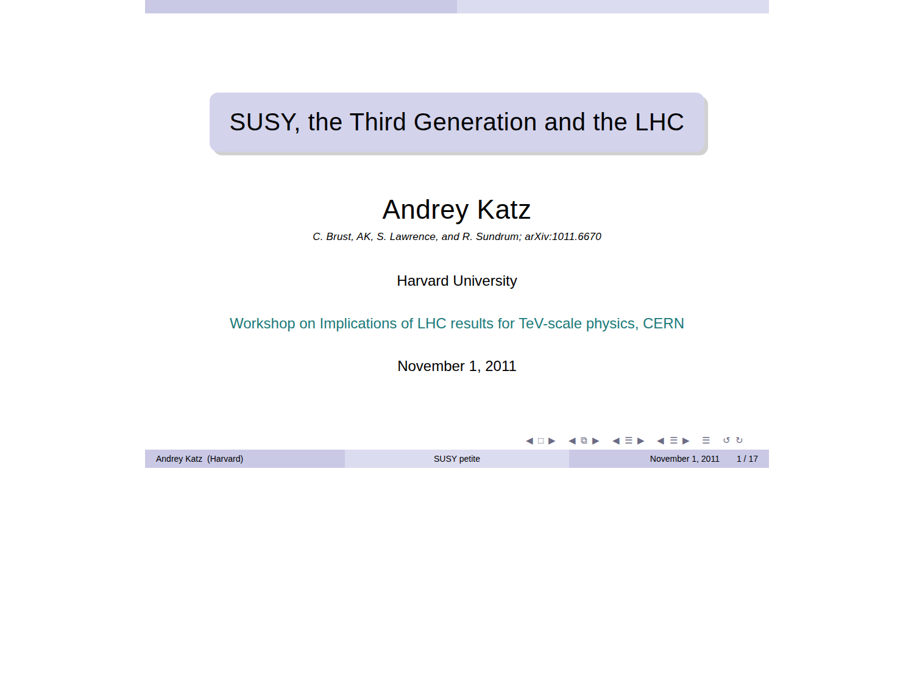SUSY, the Third Generation and the LHC
Andrey Katz
C. Brust, AK, S. Lawrence, and R. Sundrum; arXiv:1011.6670
Harvard University
Workshop on Implications of LHC results for TeV-scale physics, CERN
November 1, 2011
◀ □ ▶ ◀ ⧉ ▶ ◀ ☰ ▶ ◀ ☰ ▶ ☰ ↺ ↻
Andrey Katz (Harvard)
SUSY petite
November 1, 20111 / 17